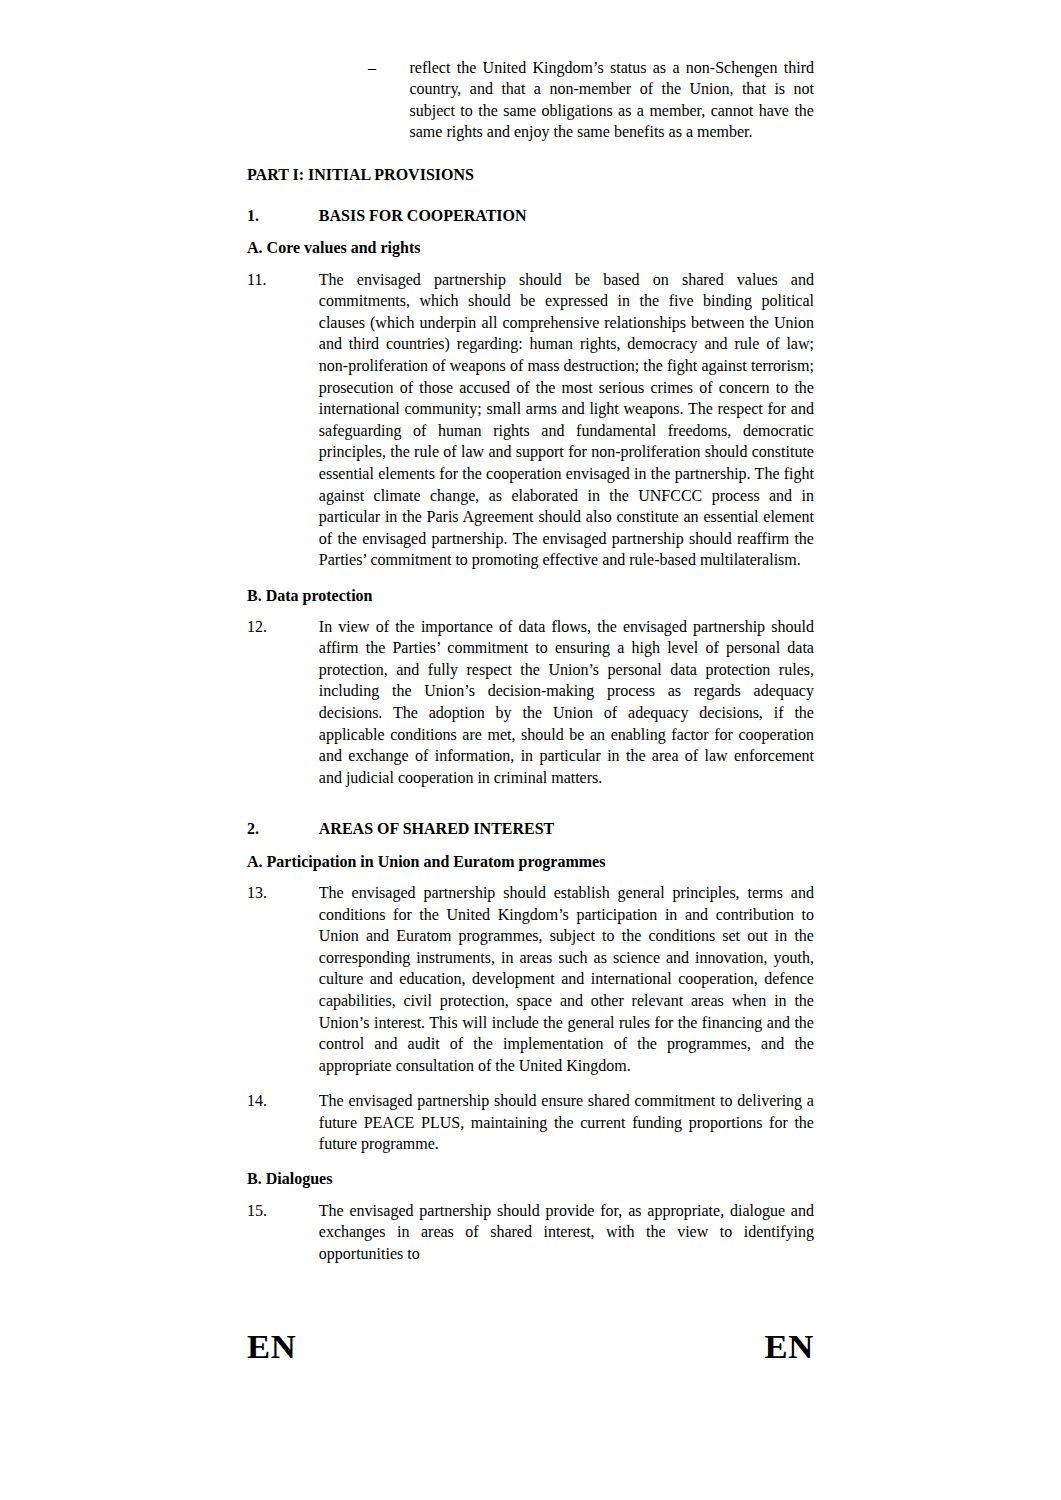–
reflect the United Kingdom’s status as a non-Schengen third country, and that a non-member of the Union, that is not subject to the same obligations as a member, cannot have the same rights and enjoy the same benefits as a member.
PART I: INITIAL PROVISIONS
1.
BASIS FOR COOPERATION
A. Core values and rights
11.
The envisaged partnership should be based on shared values and commitments, which should be expressed in the five binding political clauses (which underpin all comprehensive relationships between the Union and third countries) regarding: human rights, democracy and rule of law; non-proliferation of weapons of mass destruction; the fight against terrorism; prosecution of those accused of the most serious crimes of concern to the international community; small arms and light weapons. The respect for and safeguarding of human rights and fundamental freedoms, democratic principles, the rule of law and support for non-proliferation should constitute essential elements for the cooperation envisaged in the partnership. The fight against climate change, as elaborated in the UNFCCC process and in particular in the Paris Agreement should also constitute an essential element of the envisaged partnership. The envisaged partnership should reaffirm the Parties’ commitment to promoting effective and rule-based multilateralism.
B. Data protection
12.
In view of the importance of data flows, the envisaged partnership should affirm the Parties’ commitment to ensuring a high level of personal data protection, and fully respect the Union’s personal data protection rules, including the Union’s decision-making process as regards adequacy decisions. The adoption by the Union of adequacy decisions, if the applicable conditions are met, should be an enabling factor for cooperation and exchange of information, in particular in the area of law enforcement and judicial cooperation in criminal matters.
2.
AREAS OF SHARED INTEREST
A. Participation in Union and Euratom programmes
13.
The envisaged partnership should establish general principles, terms and conditions for the United Kingdom’s participation in and contribution to Union and Euratom programmes, subject to the conditions set out in the corresponding instruments, in areas such as science and innovation, youth, culture and education, development and international cooperation, defence capabilities, civil protection, space and other relevant areas when in the Union’s interest. This will include the general rules for the financing and the control and audit of the implementation of the programmes, and the appropriate consultation of the United Kingdom.
14.
The envisaged partnership should ensure shared commitment to delivering a future PEACE PLUS, maintaining the current funding proportions for the future programme.
B. Dialogues
15.
The envisaged partnership should provide for, as appropriate, dialogue and exchanges in areas of shared interest, with the view to identifying opportunities to
EN
EN